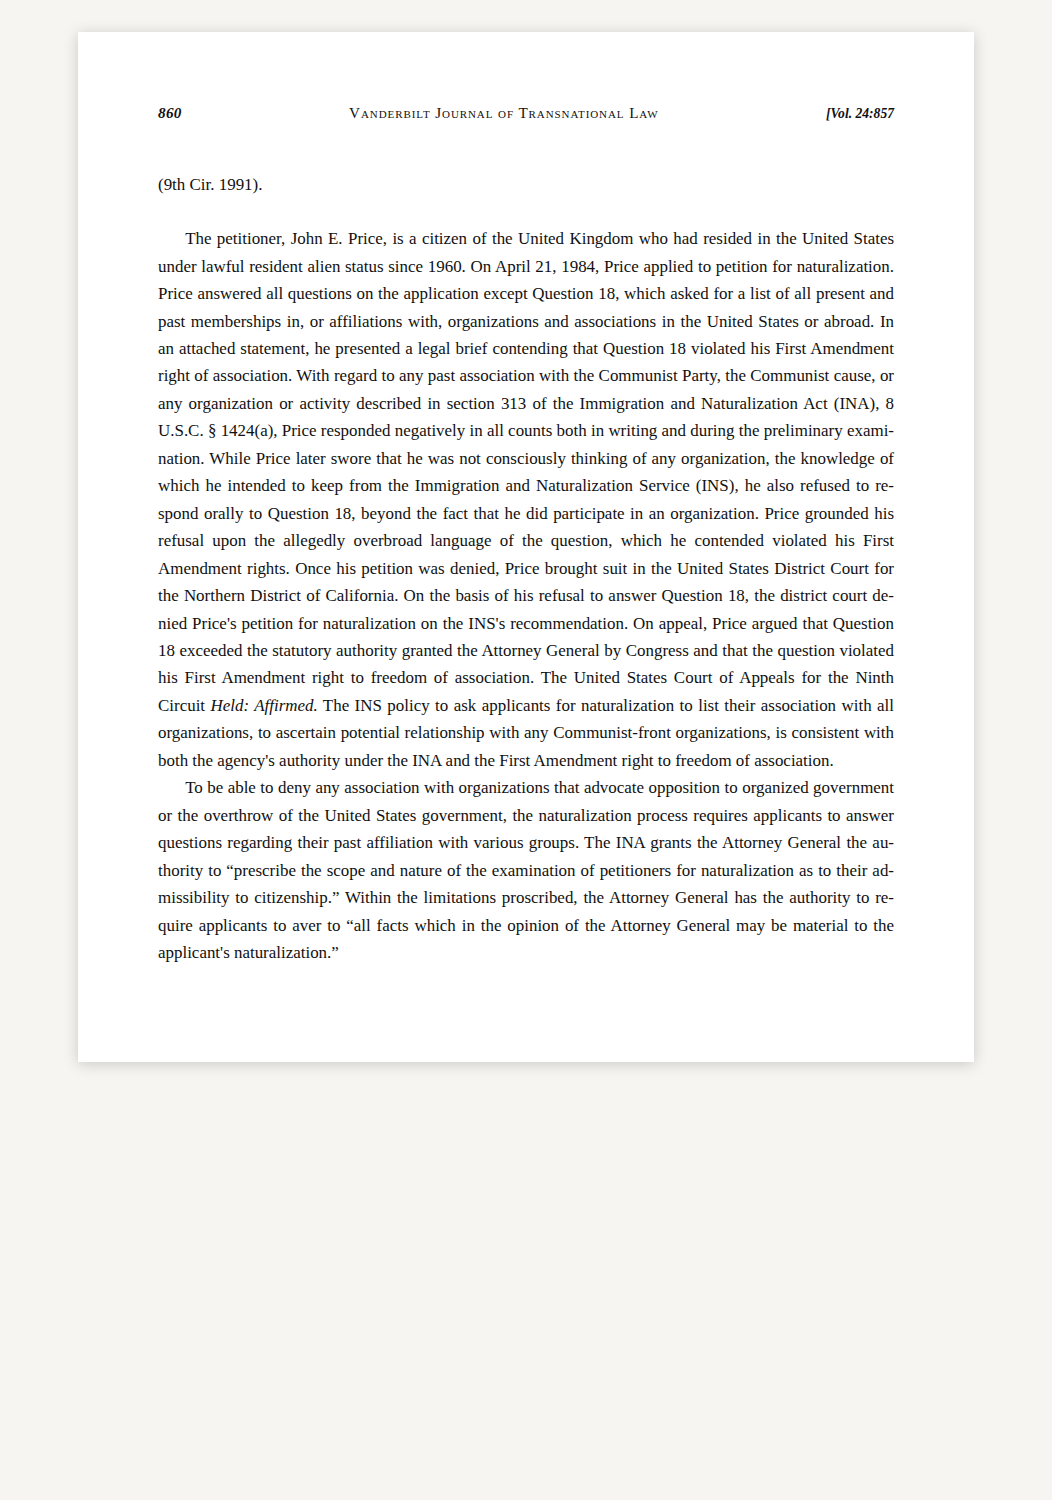860 Vanderbilt Journal of Transnational Law [Vol. 24:857
(9th Cir. 1991).
The petitioner, John E. Price, is a citizen of the United Kingdom who had resided in the United States under lawful resident alien status since 1960. On April 21, 1984, Price applied to petition for naturalization. Price answered all questions on the application except Question 18, which asked for a list of all present and past memberships in, or affiliations with, organizations and associations in the United States or abroad. In an attached statement, he presented a legal brief contending that Question 18 violated his First Amendment right of association. With regard to any past association with the Communist Party, the Communist cause, or any organization or activity described in section 313 of the Immigration and Naturalization Act (INA), 8 U.S.C. § 1424(a), Price responded negatively in all counts both in writing and during the preliminary examination. While Price later swore that he was not consciously thinking of any organization, the knowledge of which he intended to keep from the Immigration and Naturalization Service (INS), he also refused to respond orally to Question 18, beyond the fact that he did participate in an organization. Price grounded his refusal upon the allegedly overbroad language of the question, which he contended violated his First Amendment rights. Once his petition was denied, Price brought suit in the United States District Court for the Northern District of California. On the basis of his refusal to answer Question 18, the district court denied Price's petition for naturalization on the INS's recommendation. On appeal, Price argued that Question 18 exceeded the statutory authority granted the Attorney General by Congress and that the question violated his First Amendment right to freedom of association. The United States Court of Appeals for the Ninth Circuit Held: Affirmed. The INS policy to ask applicants for naturalization to list their association with all organizations, to ascertain potential relationship with any Communist-front organizations, is consistent with both the agency's authority under the INA and the First Amendment right to freedom of association.
To be able to deny any association with organizations that advocate opposition to organized government or the overthrow of the United States government, the naturalization process requires applicants to answer questions regarding their past affiliation with various groups. The INA grants the Attorney General the authority to “prescribe the scope and nature of the examination of petitioners for naturalization as to their admissibility to citizenship.” Within the limitations proscribed, the Attorney General has the authority to require applicants to aver to “all facts which in the opinion of the Attorney General may be material to the applicant's naturalization.”